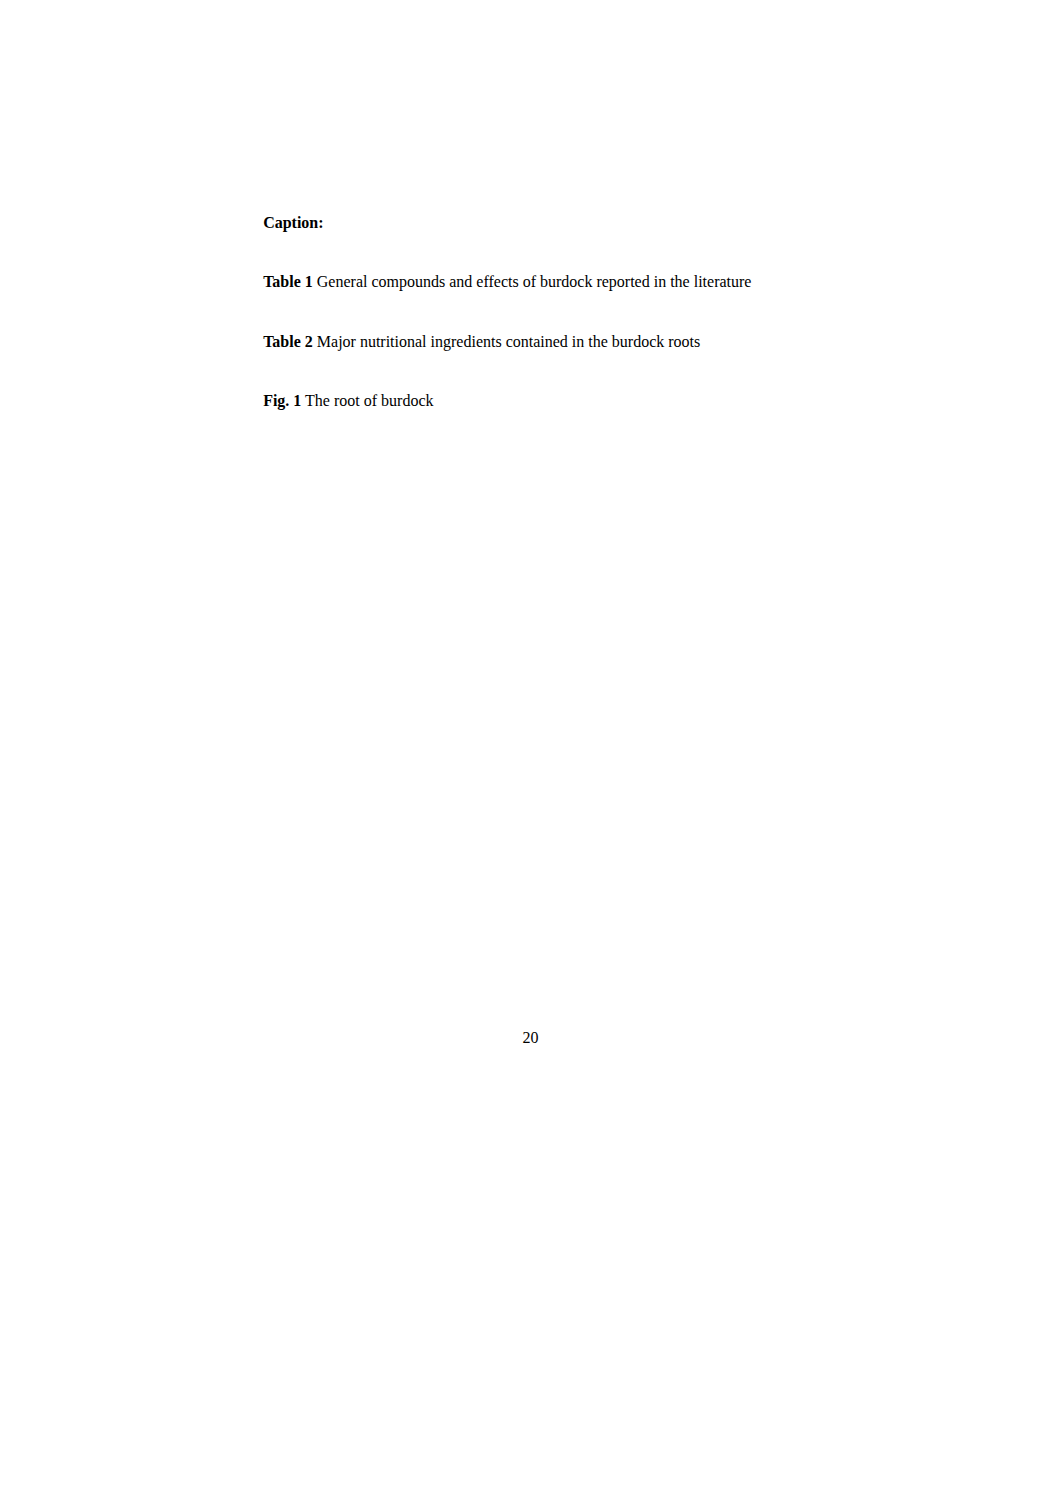Caption:
Table 1 General compounds and effects of burdock reported in the literature
Table 2 Major nutritional ingredients contained in the burdock roots
Fig. 1 The root of burdock
20